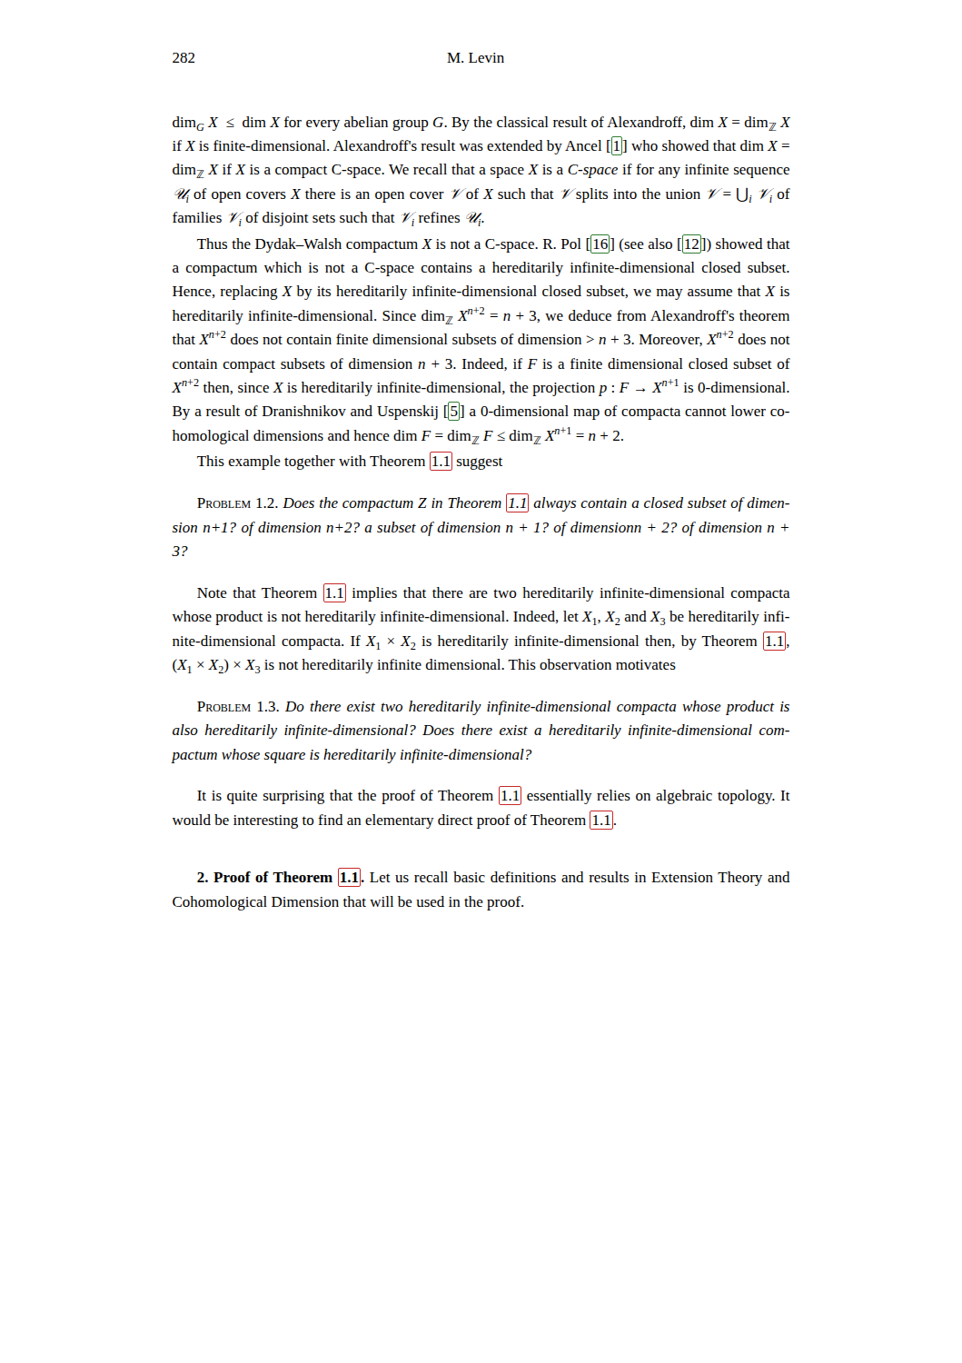282
M. Levin
dimG X ≤ dim X for every abelian group G. By the classical result of Alexandroff, dim X = dimℤ X if X is finite-dimensional. Alexandroff's result was extended by Ancel [1] who showed that dim X = dimℤ X if X is a compact C-space. We recall that a space X is a C-space if for any infinite sequence 𝒰i of open covers X there is an open cover 𝒱 of X such that 𝒱 splits into the union 𝒱 = ⋃i 𝒱i of families 𝒱i of disjoint sets such that 𝒱i refines 𝒰i.
Thus the Dydak–Walsh compactum X is not a C-space. R. Pol [16] (see also [12]) showed that a compactum which is not a C-space contains a hereditarily infinite-dimensional closed subset. Hence, replacing X by its hereditarily infinite-dimensional closed subset, we may assume that X is hereditarily infinite-dimensional. Since dimℤ Xn+2 = n + 3, we deduce from Alexandroff's theorem that Xn+2 does not contain finite dimensional subsets of dimension > n + 3. Moreover, Xn+2 does not contain compact subsets of dimension n + 3. Indeed, if F is a finite dimensional closed subset of Xn+2 then, since X is hereditarily infinite-dimensional, the projection p : F → Xn+1 is 0-dimensional. By a result of Dranishnikov and Uspenskij [5] a 0-dimensional map of compacta cannot lower cohomological dimensions and hence dim F = dimℤ F ≤ dimℤ Xn+1 = n + 2.
This example together with Theorem 1.1 suggest
Problem 1.2. Does the compactum Z in Theorem 1.1 always contain a closed subset of dimension n+1? of dimension n+2? a subset of dimension n + 1? of dimensionn + 2? of dimension n + 3?
Note that Theorem 1.1 implies that there are two hereditarily infinite-dimensional compacta whose product is not hereditarily infinite-dimensional. Indeed, let X1, X2 and X3 be hereditarily infinite-dimensional compacta. If X1 × X2 is hereditarily infinite-dimensional then, by Theorem 1.1, (X1 × X2) × X3 is not hereditarily infinite dimensional. This observation motivates
Problem 1.3. Do there exist two hereditarily infinite-dimensional compacta whose product is also hereditarily infinite-dimensional? Does there exist a hereditarily infinite-dimensional compactum whose square is hereditarily infinite-dimensional?
It is quite surprising that the proof of Theorem 1.1 essentially relies on algebraic topology. It would be interesting to find an elementary direct proof of Theorem 1.1.
2. Proof of Theorem 1.1. Let us recall basic definitions and results in Extension Theory and Cohomological Dimension that will be used in the proof.